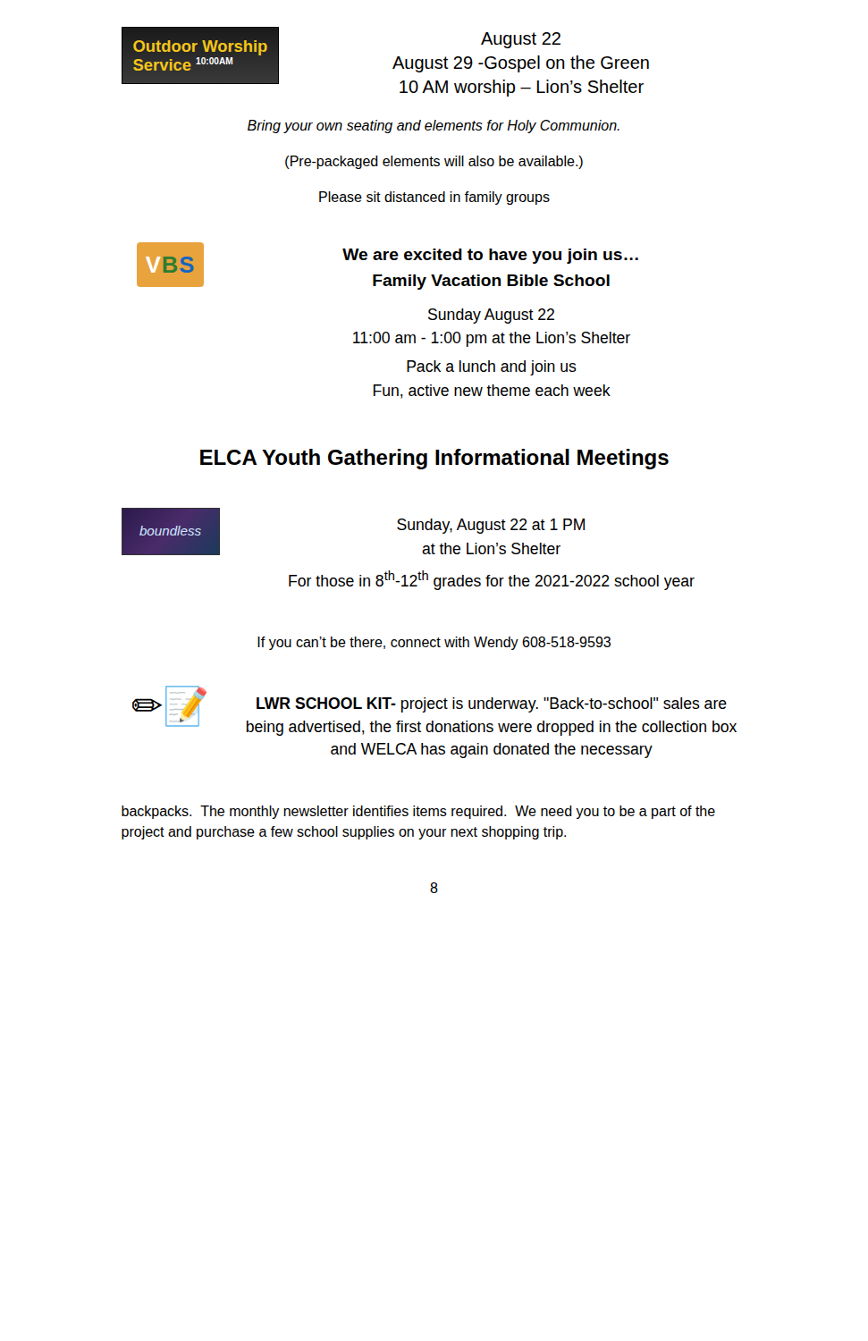Outdoor Worship
Service 10:00AM
August 22
August 29 -Gospel on the Green
10 AM worship – Lion’s Shelter
Bring your own seating and elements for Holy Communion.
(Pre-packaged elements will also be available.)
Please sit distanced in family groups
VBS
We are excited to have you join us…
Family Vacation Bible School
Sunday August 22
11:00 am - 1:00 pm at the Lion’s Shelter
Pack a lunch and join us
Fun, active new theme each week
ELCA Youth Gathering Informational Meetings
boundless
Sunday, August 22 at 1 PM
at the Lion’s Shelter
For those in 8th-12th grades for the 2021-2022 school year
If you can’t be there, connect with Wendy 608-518-9593
✏📝
LWR SCHOOL KIT- project is underway. "Back-to-school" sales are being advertised, the first donations were dropped in the collection box and WELCA has again donated the necessary
backpacks. The monthly newsletter identifies items required. We need you to be a part of the project and purchase a few school supplies on your next shopping trip.
8